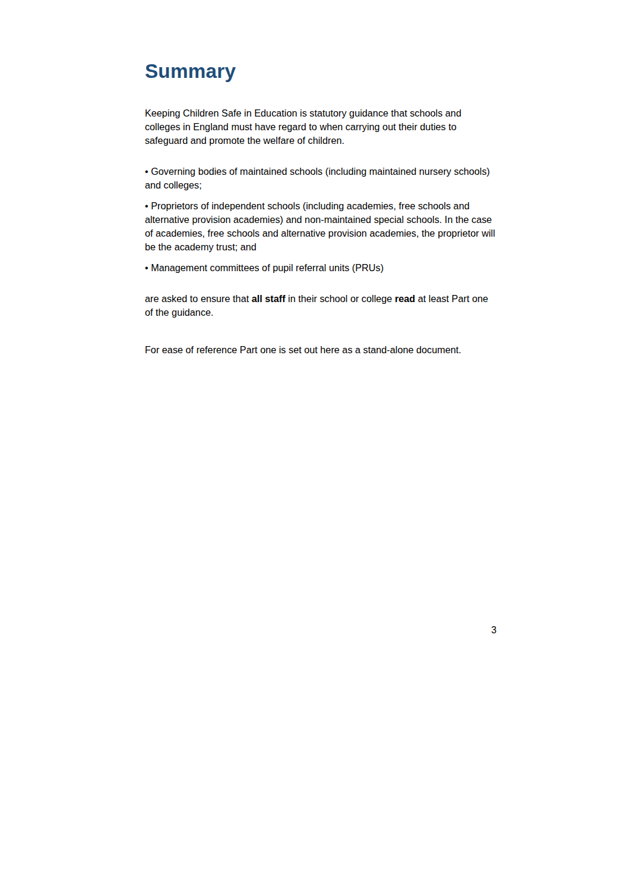Summary
Keeping Children Safe in Education is statutory guidance that schools and colleges in England must have regard to when carrying out their duties to safeguard and promote the welfare of children.
• Governing bodies of maintained schools (including maintained nursery schools) and colleges;
• Proprietors of independent schools (including academies, free schools and alternative provision academies) and non-maintained special schools. In the case of academies, free schools and alternative provision academies, the proprietor will be the academy trust; and
• Management committees of pupil referral units (PRUs)
are asked to ensure that all staff in their school or college read at least Part one of the guidance.
For ease of reference Part one is set out here as a stand-alone document.
3